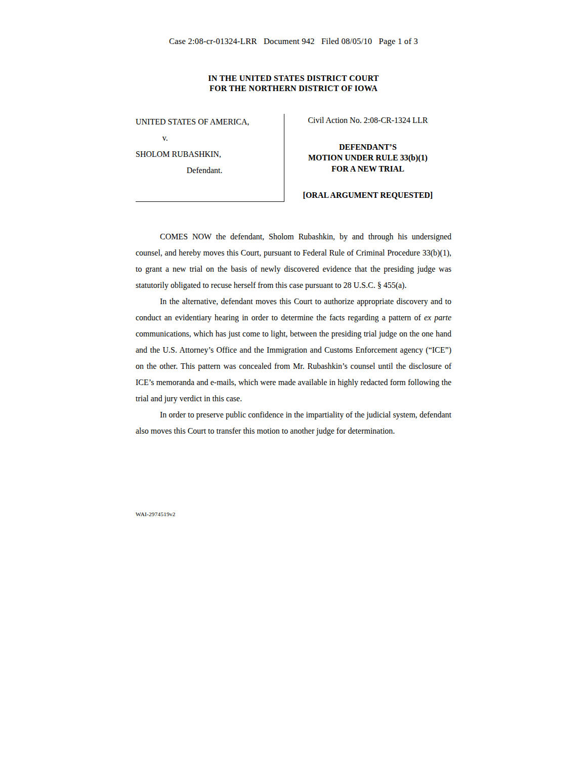Case 2:08-cr-01324-LRR Document 942 Filed 08/05/10 Page 1 of 3
IN THE UNITED STATES DISTRICT COURT
FOR THE NORTHERN DISTRICT OF IOWA
| UNITED STATES OF AMERICA, v. SHOLOM RUBASHKIN, Defendant. | Civil Action No. 2:08-CR-1324 LLR DEFENDANT’S MOTION UNDER RULE 33(b)(1) FOR A NEW TRIAL [ORAL ARGUMENT REQUESTED] |
COMES NOW the defendant, Sholom Rubashkin, by and through his undersigned counsel, and hereby moves this Court, pursuant to Federal Rule of Criminal Procedure 33(b)(1), to grant a new trial on the basis of newly discovered evidence that the presiding judge was statutorily obligated to recuse herself from this case pursuant to 28 U.S.C. § 455(a).
In the alternative, defendant moves this Court to authorize appropriate discovery and to conduct an evidentiary hearing in order to determine the facts regarding a pattern of ex parte communications, which has just come to light, between the presiding trial judge on the one hand and the U.S. Attorney’s Office and the Immigration and Customs Enforcement agency (“ICE”) on the other. This pattern was concealed from Mr. Rubashkin’s counsel until the disclosure of ICE’s memoranda and e-mails, which were made available in highly redacted form following the trial and jury verdict in this case.
In order to preserve public confidence in the impartiality of the judicial system, defendant also moves this Court to transfer this motion to another judge for determination.
WAI-2974519v2